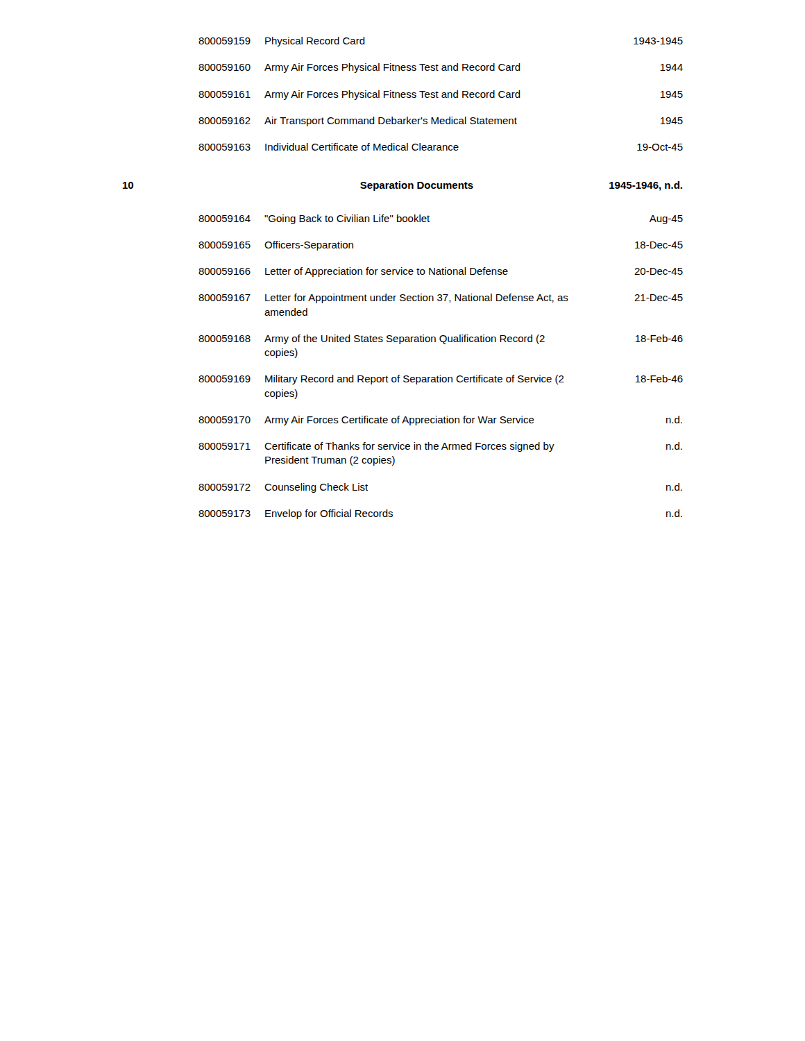| | 800059159 | Physical Record Card | 1943-1945 |
| | 800059160 | Army Air Forces Physical Fitness Test and Record Card | 1944 |
| | 800059161 | Army Air Forces Physical Fitness Test and Record Card | 1945 |
| | 800059162 | Air Transport Command Debarker's Medical Statement | 1945 |
| | 800059163 | Individual Certificate of Medical Clearance | 19-Oct-45 |
| 10 | | Separation Documents | 1945-1946, n.d. |
| | 800059164 | "Going Back to Civilian Life" booklet | Aug-45 |
| | 800059165 | Officers-Separation | 18-Dec-45 |
| | 800059166 | Letter of Appreciation for service to National Defense | 20-Dec-45 |
| | 800059167 | Letter for Appointment under Section 37, National Defense Act, as amended | 21-Dec-45 |
| | 800059168 | Army of the United States Separation Qualification Record (2 copies) | 18-Feb-46 |
| | 800059169 | Military Record and Report of Separation Certificate of Service (2 copies) | 18-Feb-46 |
| | 800059170 | Army Air Forces Certificate of Appreciation for War Service | n.d. |
| | 800059171 | Certificate of Thanks for service in the Armed Forces signed by President Truman (2 copies) | n.d. |
| | 800059172 | Counseling Check List | n.d. |
| | 800059173 | Envelop for Official Records | n.d. |